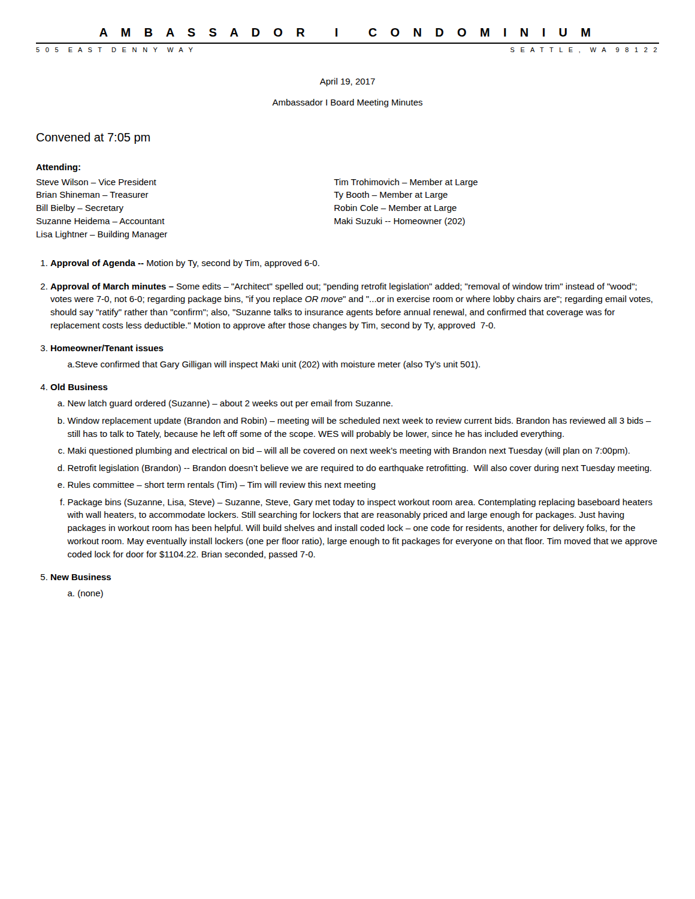A M B A S S A D O R I C O N D O M I N I U M 5 0 5 E A S T D E N N Y W A Y S E A T T L E , W A 9 8 1 2 2
April 19, 2017
Ambassador I Board Meeting Minutes
Convened at 7:05 pm
Attending:
| Steve Wilson – Vice President | Tim Trohimovich – Member at Large |
| Brian Shineman – Treasurer | Ty Booth – Member at Large |
| Bill Bielby – Secretary | Robin Cole – Member at Large |
| Suzanne Heidema – Accountant | Maki Suzuki -- Homeowner (202) |
| Lisa Lightner – Building Manager | |
Approval of Agenda -- Motion by Ty, second by Tim, approved 6-0.
Approval of March minutes – Some edits – "Architect" spelled out; "pending retrofit legislation" added; "removal of window trim" instead of "wood"; votes were 7-0, not 6-0; regarding package bins, "if you replace OR move" and "...or in exercise room or where lobby chairs are"; regarding email votes, should say "ratify" rather than "confirm"; also, "Suzanne talks to insurance agents before annual renewal, and confirmed that coverage was for replacement costs less deductible." Motion to approve after those changes by Tim, second by Ty, approved 7-0.
Homeowner/Tenant issues
a.Steve confirmed that Gary Gilligan will inspect Maki unit (202) with moisture meter (also Ty’s unit 501).
Old Business
New latch guard ordered (Suzanne) – about 2 weeks out per email from Suzanne.
Window replacement update (Brandon and Robin) – meeting will be scheduled next week to review current bids. Brandon has reviewed all 3 bids – still has to talk to Tately, because he left off some of the scope. WES will probably be lower, since he has included everything.
Maki questioned plumbing and electrical on bid – will all be covered on next week’s meeting with Brandon next Tuesday (will plan on 7:00pm).
Retrofit legislation (Brandon) -- Brandon doesn’t believe we are required to do earthquake retrofitting. Will also cover during next Tuesday meeting.
Rules committee – short term rentals (Tim) – Tim will review this next meeting
Package bins (Suzanne, Lisa, Steve) – Suzanne, Steve, Gary met today to inspect workout room area. Contemplating replacing baseboard heaters with wall heaters, to accommodate lockers. Still searching for lockers that are reasonably priced and large enough for packages. Just having packages in workout room has been helpful. Will build shelves and install coded lock – one code for residents, another for delivery folks, for the workout room. May eventually install lockers (one per floor ratio), large enough to fit packages for everyone on that floor. Tim moved that we approve coded lock for door for $1104.22. Brian seconded, passed 7-0.
New Business
a. (none)